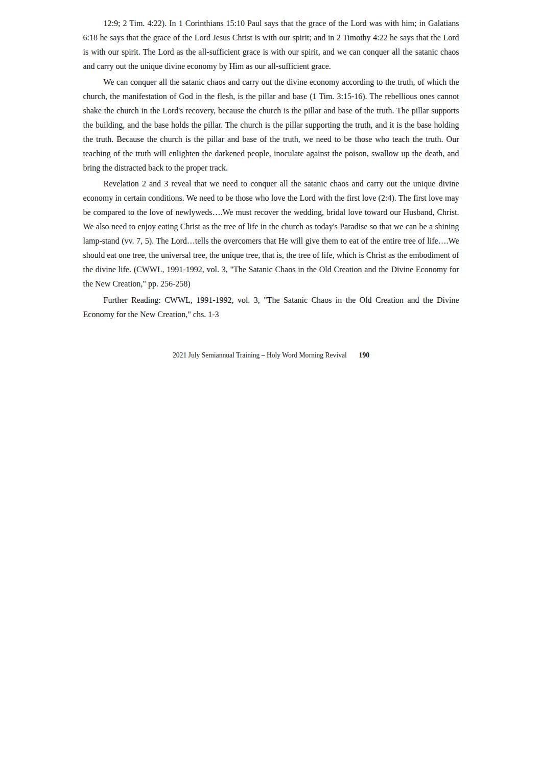12:9; 2 Tim. 4:22). In 1 Corinthians 15:10 Paul says that the grace of the Lord was with him; in Galatians 6:18 he says that the grace of the Lord Jesus Christ is with our spirit; and in 2 Timothy 4:22 he says that the Lord is with our spirit. The Lord as the all-sufficient grace is with our spirit, and we can conquer all the satanic chaos and carry out the unique divine economy by Him as our all-sufficient grace.
We can conquer all the satanic chaos and carry out the divine economy according to the truth, of which the church, the manifestation of God in the flesh, is the pillar and base (1 Tim. 3:15-16). The rebellious ones cannot shake the church in the Lord's recovery, because the church is the pillar and base of the truth. The pillar supports the building, and the base holds the pillar. The church is the pillar supporting the truth, and it is the base holding the truth. Because the church is the pillar and base of the truth, we need to be those who teach the truth. Our teaching of the truth will enlighten the darkened people, inoculate against the poison, swallow up the death, and bring the distracted back to the proper track.
Revelation 2 and 3 reveal that we need to conquer all the satanic chaos and carry out the unique divine economy in certain conditions. We need to be those who love the Lord with the first love (2:4). The first love may be compared to the love of newlyweds….We must recover the wedding, bridal love toward our Husband, Christ. We also need to enjoy eating Christ as the tree of life in the church as today's Paradise so that we can be a shining lamp-stand (vv. 7, 5). The Lord…tells the overcomers that He will give them to eat of the entire tree of life….We should eat one tree, the universal tree, the unique tree, that is, the tree of life, which is Christ as the embodiment of the divine life. (CWWL, 1991-1992, vol. 3, "The Satanic Chaos in the Old Creation and the Divine Economy for the New Creation," pp. 256-258)
Further Reading: CWWL, 1991-1992, vol. 3, "The Satanic Chaos in the Old Creation and the Divine Economy for the New Creation," chs. 1-3
2021 July Semiannual Training – Holy Word Morning Revival 190